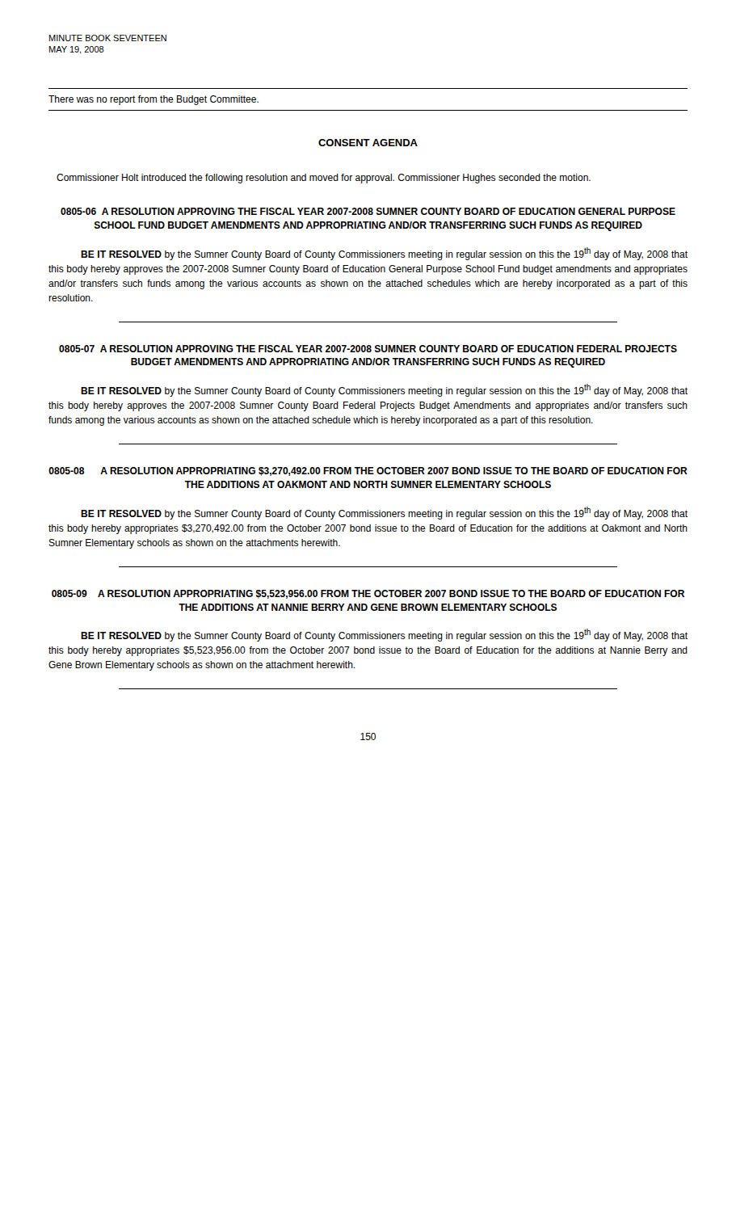MINUTE BOOK SEVENTEEN
MAY 19, 2008
There was no report from the Budget Committee.
CONSENT AGENDA
Commissioner Holt introduced the following resolution and moved for approval. Commissioner Hughes seconded the motion.
0805-06 A RESOLUTION APPROVING THE FISCAL YEAR 2007-2008 SUMNER COUNTY BOARD OF EDUCATION GENERAL PURPOSE SCHOOL FUND BUDGET AMENDMENTS AND APPROPRIATING AND/OR TRANSFERRING SUCH FUNDS AS REQUIRED
BE IT RESOLVED by the Sumner County Board of County Commissioners meeting in regular session on this the 19th day of May, 2008 that this body hereby approves the 2007-2008 Sumner County Board of Education General Purpose School Fund budget amendments and appropriates and/or transfers such funds among the various accounts as shown on the attached schedules which are hereby incorporated as a part of this resolution.
0805-07 A RESOLUTION APPROVING THE FISCAL YEAR 2007-2008 SUMNER COUNTY BOARD OF EDUCATION FEDERAL PROJECTS BUDGET AMENDMENTS AND APPROPRIATING AND/OR TRANSFERRING SUCH FUNDS AS REQUIRED
BE IT RESOLVED by the Sumner County Board of County Commissioners meeting in regular session on this the 19th day of May, 2008 that this body hereby approves the 2007-2008 Sumner County Board Federal Projects Budget Amendments and appropriates and/or transfers such funds among the various accounts as shown on the attached schedule which is hereby incorporated as a part of this resolution.
0805-08 A RESOLUTION APPROPRIATING $3,270,492.00 FROM THE OCTOBER 2007 BOND ISSUE TO THE BOARD OF EDUCATION FOR THE ADDITIONS AT OAKMONT AND NORTH SUMNER ELEMENTARY SCHOOLS
BE IT RESOLVED by the Sumner County Board of County Commissioners meeting in regular session on this the 19th day of May, 2008 that this body hereby appropriates $3,270,492.00 from the October 2007 bond issue to the Board of Education for the additions at Oakmont and North Sumner Elementary schools as shown on the attachments herewith.
0805-09 A RESOLUTION APPROPRIATING $5,523,956.00 FROM THE OCTOBER 2007 BOND ISSUE TO THE BOARD OF EDUCATION FOR THE ADDITIONS AT NANNIE BERRY AND GENE BROWN ELEMENTARY SCHOOLS
BE IT RESOLVED by the Sumner County Board of County Commissioners meeting in regular session on this the 19th day of May, 2008 that this body hereby appropriates $5,523,956.00 from the October 2007 bond issue to the Board of Education for the additions at Nannie Berry and Gene Brown Elementary schools as shown on the attachment herewith.
150